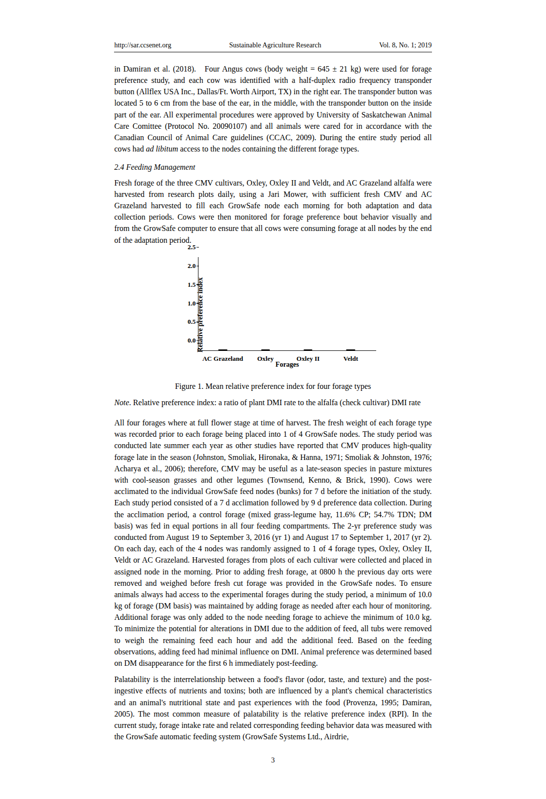http://sar.ccsenet.org Sustainable Agriculture Research Vol. 8, No. 1; 2019
in Damiran et al. (2018). Four Angus cows (body weight = 645 ± 21 kg) were used for forage preference study, and each cow was identified with a half-duplex radio frequency transponder button (Allflex USA Inc., Dallas/Ft. Worth Airport, TX) in the right ear. The transponder button was located 5 to 6 cm from the base of the ear, in the middle, with the transponder button on the inside part of the ear. All experimental procedures were approved by University of Saskatchewan Animal Care Comittee (Protocol No. 20090107) and all animals were cared for in accordance with the Canadian Council of Animal Care guidelines (CCAC, 2009). During the entire study period all cows had ad libitum access to the nodes containing the different forage types.
2.4 Feeding Management
Fresh forage of the three CMV cultivars, Oxley, Oxley II and Veldt, and AC Grazeland alfalfa were harvested from research plots daily, using a Jari Mower, with sufficient fresh CMV and AC Grazeland harvested to fill each GrowSafe node each morning for both adaptation and data collection periods. Cows were then monitored for forage preference bout behavior visually and from the GrowSafe computer to ensure that all cows were consuming forage at all nodes by the end of the adaptation period.
Relative preference index
0.0 0.5 1.0 1.5 2.0 2.5
AC Grazeland
Oxley
Oxley II
Veldt
Forages
Figure 1. Mean relative preference index for four forage types
Note. Relative preference index: a ratio of plant DMI rate to the alfalfa (check cultivar) DMI rate
All four forages where at full flower stage at time of harvest. The fresh weight of each forage type was recorded prior to each forage being placed into 1 of 4 GrowSafe nodes. The study period was conducted late summer each year as other studies have reported that CMV produces high-quality forage late in the season (Johnston, Smoliak, Hironaka, & Hanna, 1971; Smoliak & Johnston, 1976; Acharya et al., 2006); therefore, CMV may be useful as a late-season species in pasture mixtures with cool-season grasses and other legumes (Townsend, Kenno, & Brick, 1990). Cows were acclimated to the individual GrowSafe feed nodes (bunks) for 7 d before the initiation of the study. Each study period consisted of a 7 d acclimation followed by 9 d preference data collection. During the acclimation period, a control forage (mixed grass-legume hay, 11.6% CP; 54.7% TDN; DM basis) was fed in equal portions in all four feeding compartments. The 2-yr preference study was conducted from August 19 to September 3, 2016 (yr 1) and August 17 to September 1, 2017 (yr 2). On each day, each of the 4 nodes was randomly assigned to 1 of 4 forage types, Oxley, Oxley II, Veldt or AC Grazeland. Harvested forages from plots of each cultivar were collected and placed in assigned node in the morning. Prior to adding fresh forage, at 0800 h the previous day orts were removed and weighed before fresh cut forage was provided in the GrowSafe nodes. To ensure animals always had access to the experimental forages during the study period, a minimum of 10.0 kg of forage (DM basis) was maintained by adding forage as needed after each hour of monitoring. Additional forage was only added to the node needing forage to achieve the minimum of 10.0 kg. To minimize the potential for alterations in DMI due to the addition of feed, all tubs were removed to weigh the remaining feed each hour and add the additional feed. Based on the feeding observations, adding feed had minimal influence on DMI. Animal preference was determined based on DM disappearance for the first 6 h immediately post-feeding.
Palatability is the interrelationship between a food's flavor (odor, taste, and texture) and the post-ingestive effects of nutrients and toxins; both are influenced by a plant's chemical characteristics and an animal's nutritional state and past experiences with the food (Provenza, 1995; Damiran, 2005). The most common measure of palatability is the relative preference index (RPI). In the current study, forage intake rate and related corresponding feeding behavior data was measured with the GrowSafe automatic feeding system (GrowSafe Systems Ltd., Airdrie,
3